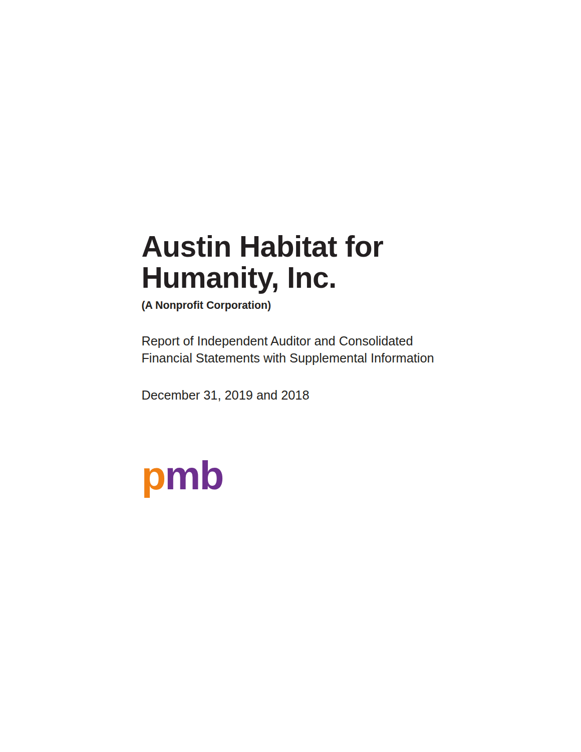Austin Habitat for Humanity, Inc.
(A Nonprofit Corporation)
Report of Independent Auditor and Consolidated Financial Statements with Supplemental Information
December 31, 2019 and 2018
pmb